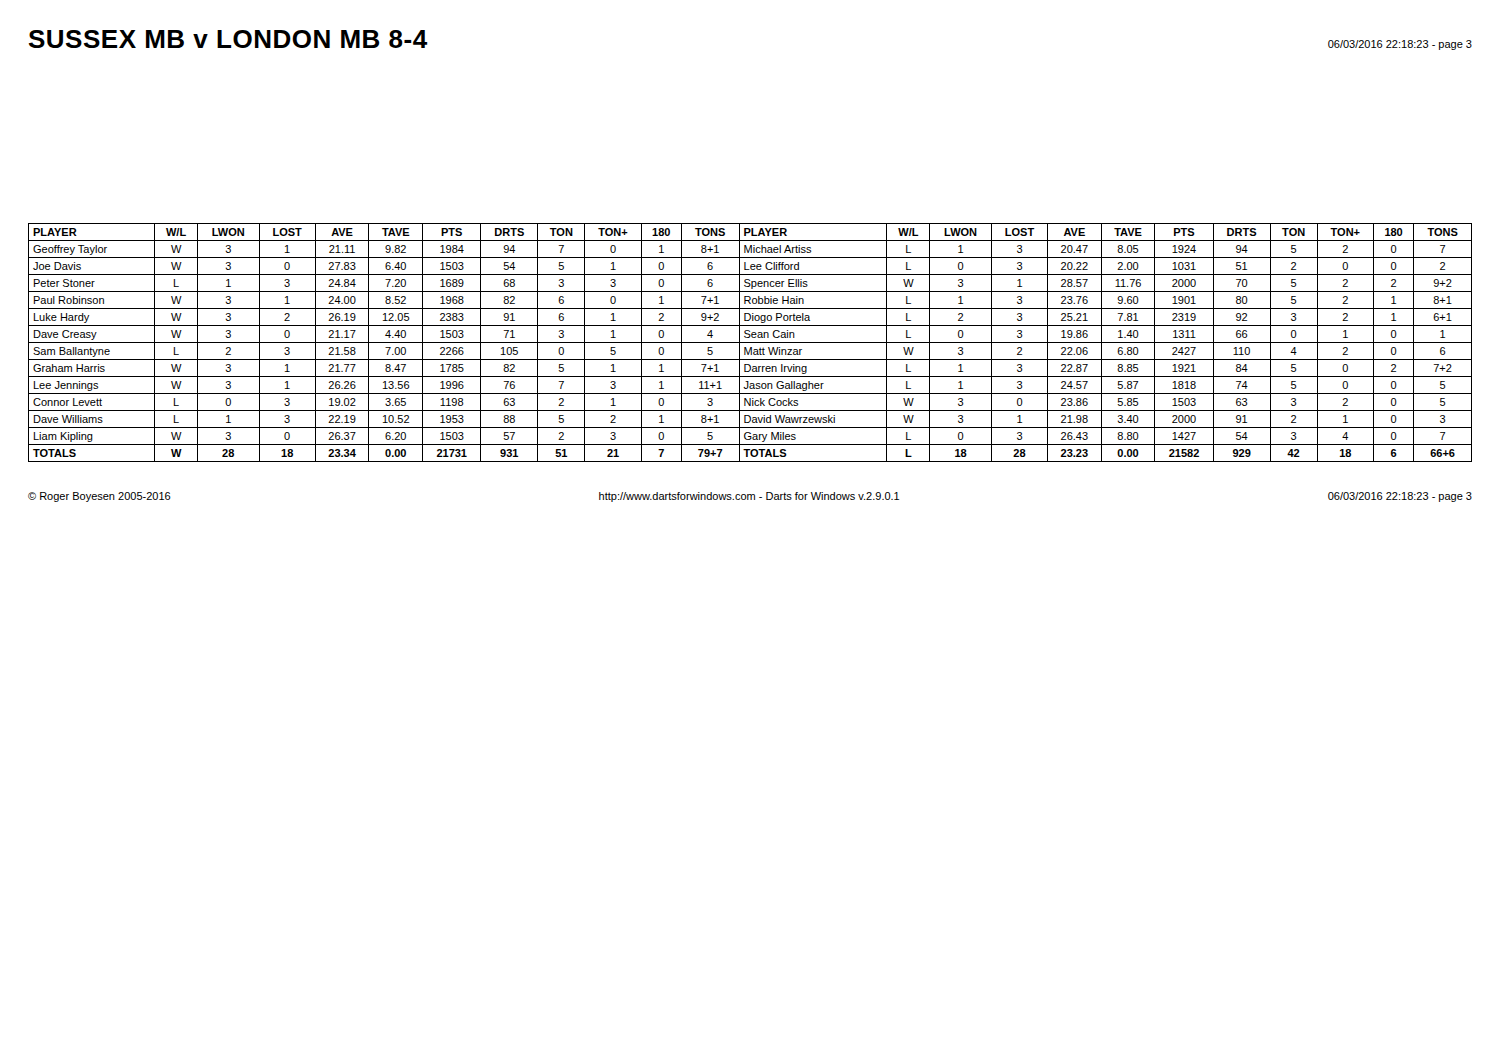SUSSEX MB v LONDON MB 8-4
06/03/2016 22:18:23 - page 3
Player statistics: Sussex MB v London MB
| PLAYER | W/L | LWON | LOST | AVE | TAVE | PTS | DRTS | TON | TON+ | 180 | TONS | PLAYER | W/L | LWON | LOST | AVE | TAVE | PTS | DRTS | TON | TON+ | 180 | TONS |
| --- | --- | --- | --- | --- | --- | --- | --- | --- | --- | --- | --- | --- | --- | --- | --- | --- | --- | --- | --- | --- | --- | --- | --- |
| Geoffrey Taylor | W | 3 | 1 | 21.11 | 9.82 | 1984 | 94 | 7 | 0 | 1 | 8+1 | Michael Artiss | L | 1 | 3 | 20.47 | 8.05 | 1924 | 94 | 5 | 2 | 0 | 7 |
| Joe Davis | W | 3 | 0 | 27.83 | 6.40 | 1503 | 54 | 5 | 1 | 0 | 6 | Lee Clifford | L | 0 | 3 | 20.22 | 2.00 | 1031 | 51 | 2 | 0 | 0 | 2 |
| Peter Stoner | L | 1 | 3 | 24.84 | 7.20 | 1689 | 68 | 3 | 3 | 0 | 6 | Spencer Ellis | W | 3 | 1 | 28.57 | 11.76 | 2000 | 70 | 5 | 2 | 2 | 9+2 |
| Paul Robinson | W | 3 | 1 | 24.00 | 8.52 | 1968 | 82 | 6 | 0 | 1 | 7+1 | Robbie Hain | L | 1 | 3 | 23.76 | 9.60 | 1901 | 80 | 5 | 2 | 1 | 8+1 |
| Luke Hardy | W | 3 | 2 | 26.19 | 12.05 | 2383 | 91 | 6 | 1 | 2 | 9+2 | Diogo Portela | L | 2 | 3 | 25.21 | 7.81 | 2319 | 92 | 3 | 2 | 1 | 6+1 |
| Dave Creasy | W | 3 | 0 | 21.17 | 4.40 | 1503 | 71 | 3 | 1 | 0 | 4 | Sean Cain | L | 0 | 3 | 19.86 | 1.40 | 1311 | 66 | 0 | 1 | 0 | 1 |
| Sam Ballantyne | L | 2 | 3 | 21.58 | 7.00 | 2266 | 105 | 0 | 5 | 0 | 5 | Matt Winzar | W | 3 | 2 | 22.06 | 6.80 | 2427 | 110 | 4 | 2 | 0 | 6 |
| Graham Harris | W | 3 | 1 | 21.77 | 8.47 | 1785 | 82 | 5 | 1 | 1 | 7+1 | Darren Irving | L | 1 | 3 | 22.87 | 8.85 | 1921 | 84 | 5 | 0 | 2 | 7+2 |
| Lee Jennings | W | 3 | 1 | 26.26 | 13.56 | 1996 | 76 | 7 | 3 | 1 | 11+1 | Jason Gallagher | L | 1 | 3 | 24.57 | 5.87 | 1818 | 74 | 5 | 0 | 0 | 5 |
| Connor Levett | L | 0 | 3 | 19.02 | 3.65 | 1198 | 63 | 2 | 1 | 0 | 3 | Nick Cocks | W | 3 | 0 | 23.86 | 5.85 | 1503 | 63 | 3 | 2 | 0 | 5 |
| Dave Williams | L | 1 | 3 | 22.19 | 10.52 | 1953 | 88 | 5 | 2 | 1 | 8+1 | David Wawrzewski | W | 3 | 1 | 21.98 | 3.40 | 2000 | 91 | 2 | 1 | 0 | 3 |
| Liam Kipling | W | 3 | 0 | 26.37 | 6.20 | 1503 | 57 | 2 | 3 | 0 | 5 | Gary Miles | L | 0 | 3 | 26.43 | 8.80 | 1427 | 54 | 3 | 4 | 0 | 7 |
| TOTALS | W | 28 | 18 | 23.34 | 0.00 | 21731 | 931 | 51 | 21 | 7 | 79+7 | TOTALS | L | 18 | 28 | 23.23 | 0.00 | 21582 | 929 | 42 | 18 | 6 | 66+6 |
© Roger Boyesen 2005-2016
http://www.dartsforwindows.com - Darts for Windows v.2.9.0.1
06/03/2016 22:18:23 - page 3